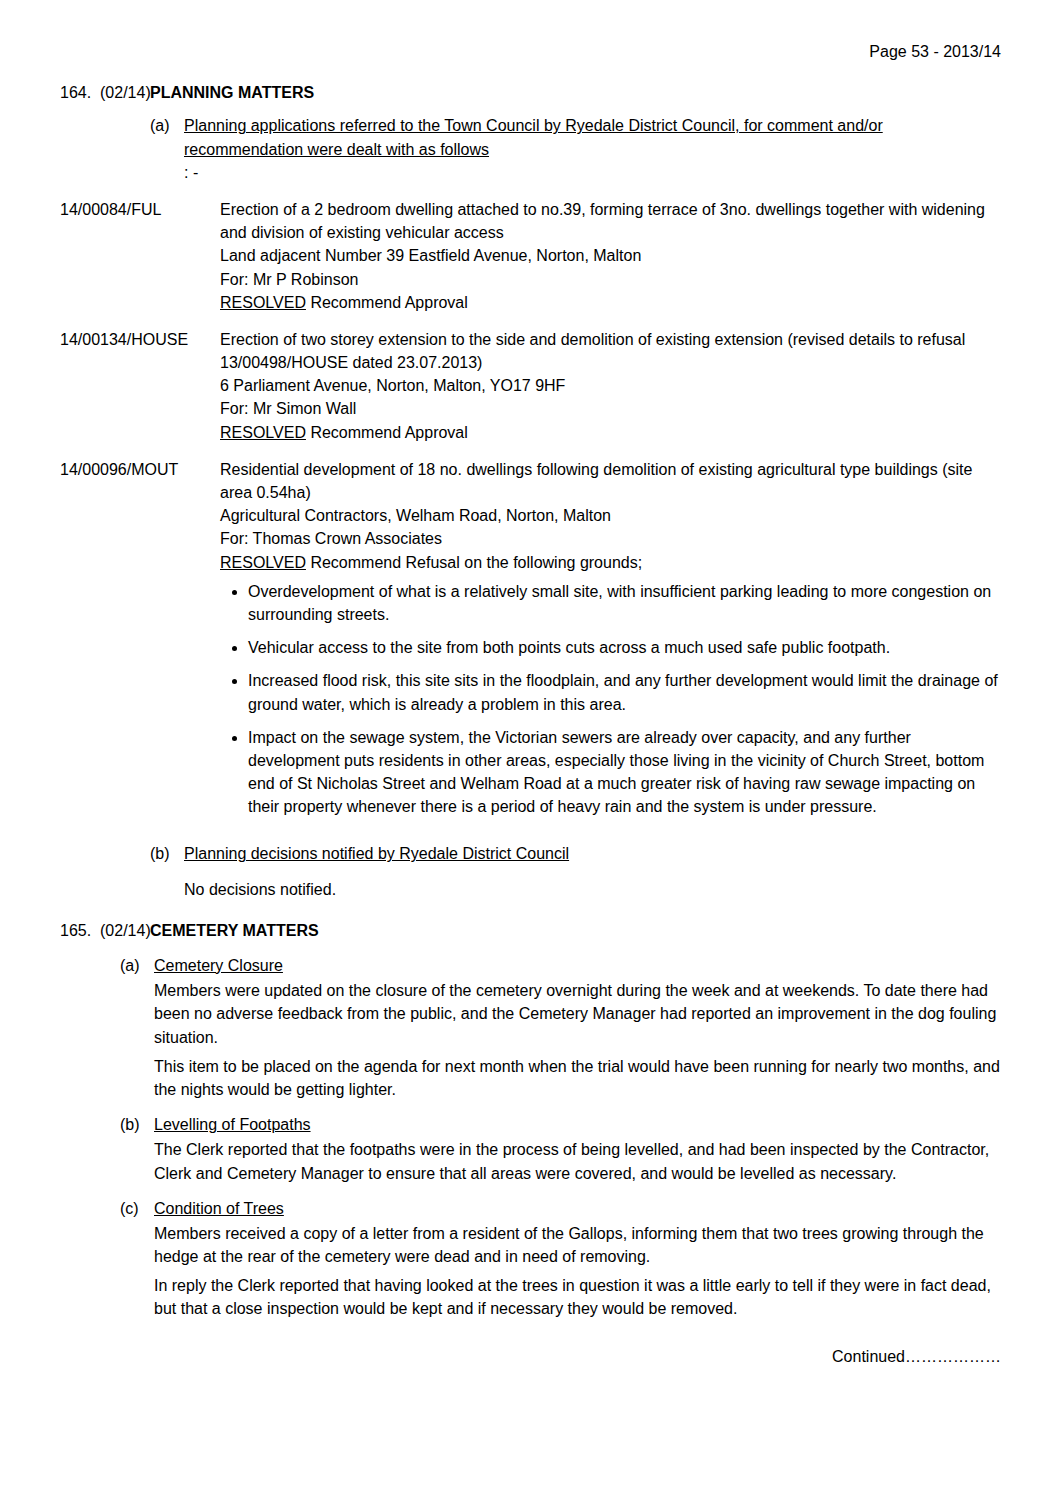Page 53 - 2013/14
164. (02/14)
PLANNING MATTERS
(a)
Planning applications referred to the Town Council by Ryedale District Council, for comment and/or recommendation were dealt with as follows
: -
14/00084/FUL
Erection of a 2 bedroom dwelling attached to no.39, forming terrace of 3no. dwellings together with widening and division of existing vehicular access
Land adjacent Number 39 Eastfield Avenue, Norton, Malton
For: Mr P Robinson
RESOLVED Recommend Approval
14/00134/HOUSE
Erection of two storey extension to the side and demolition of existing extension (revised details to refusal 13/00498/HOUSE dated 23.07.2013)
6 Parliament Avenue, Norton, Malton, YO17 9HF
For: Mr Simon Wall
RESOLVED Recommend Approval
14/00096/MOUT
Residential development of 18 no. dwellings following demolition of existing agricultural type buildings (site area 0.54ha)
Agricultural Contractors, Welham Road, Norton, Malton
For: Thomas Crown Associates
RESOLVED Recommend Refusal on the following grounds;
Overdevelopment of what is a relatively small site, with insufficient parking leading to more congestion on surrounding streets.
Vehicular access to the site from both points cuts across a much used safe public footpath.
Increased flood risk, this site sits in the floodplain, and any further development would limit the drainage of ground water, which is already a problem in this area.
Impact on the sewage system, the Victorian sewers are already over capacity, and any further development puts residents in other areas, especially those living in the vicinity of Church Street, bottom end of St Nicholas Street and Welham Road at a much greater risk of having raw sewage impacting on their property whenever there is a period of heavy rain and the system is under pressure.
(b)
Planning decisions notified by Ryedale District Council
No decisions notified.
165. (02/14)
CEMETERY MATTERS
(a)
Cemetery Closure
Members were updated on the closure of the cemetery overnight during the week and at weekends. To date there had been no adverse feedback from the public, and the Cemetery Manager had reported an improvement in the dog fouling situation.
This item to be placed on the agenda for next month when the trial would have been running for nearly two months, and the nights would be getting lighter.
(b)
Levelling of Footpaths
The Clerk reported that the footpaths were in the process of being levelled, and had been inspected by the Contractor, Clerk and Cemetery Manager to ensure that all areas were covered, and would be levelled as necessary.
(c)
Condition of Trees
Members received a copy of a letter from a resident of the Gallops, informing them that two trees growing through the hedge at the rear of the cemetery were dead and in need of removing.
In reply the Clerk reported that having looked at the trees in question it was a little early to tell if they were in fact dead, but that a close inspection would be kept and if necessary they would be removed.
Continued………………